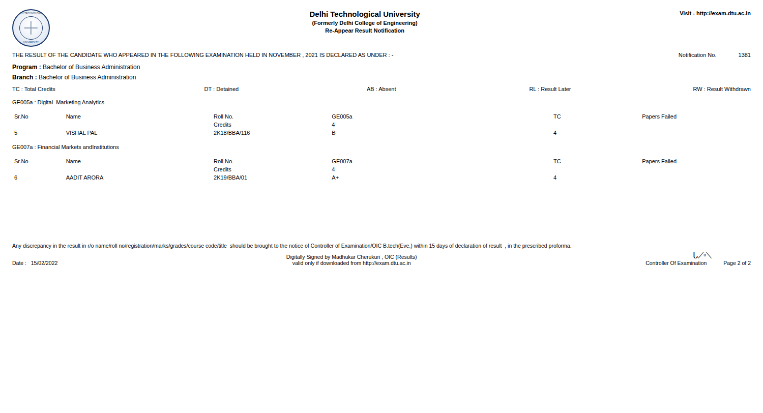DELHI TECHNOLOGICAL
UNIVERSITY
Delhi Technological University
(Formerly Delhi College of Engineering)
Re-Appear Result Notification
Visit - http://exam.dtu.ac.in
THE RESULT OF THE CANDIDATE WHO APPEARED IN THE FOLLOWING EXAMINATION HELD IN NOVEMBER , 2021 IS DECLARED AS UNDER : -
Notification No. 1381
Program : Bachelor of Business Administration
Branch : Bachelor of Business Administration
TC : Total Credits
DT : Detained
AB : Absent
RL : Result Later
RW : Result Withdrawn
GE005a : Digital Marketing Analytics
| Sr.No | Name | Roll No. | GE005a | TC | Papers Failed |
| --- | --- | --- | --- | --- | --- |
| | | Credits | 4 | | |
| 5 | VISHAL PAL | 2K18/BBA/116 | B | 4 | |
GE007a : Financial Markets andInstitutions
| Sr.No | Name | Roll No. | GE007a | TC | Papers Failed |
| --- | --- | --- | --- | --- | --- |
| | | Credits | 4 | | |
| 6 | AADIT ARORA | 2K19/BBA/01 | A+ | 4 | |
Any discrepancy in the result in r/o name/roll no/registration/marks/grades/course code/title should be brought to the notice of Controller of Examination/OIC B.tech(Eve.) within 15 days of declaration of result , in the prescribed proforma.
Date : 15/02/2022
Digitally Signed by Madhukar Cherukuri , OIC (Results) valid only if downloaded from http://exam.dtu.ac.in
Controller Of Examination ᒐ⟋ᵘ⟍ Page 2 of 2